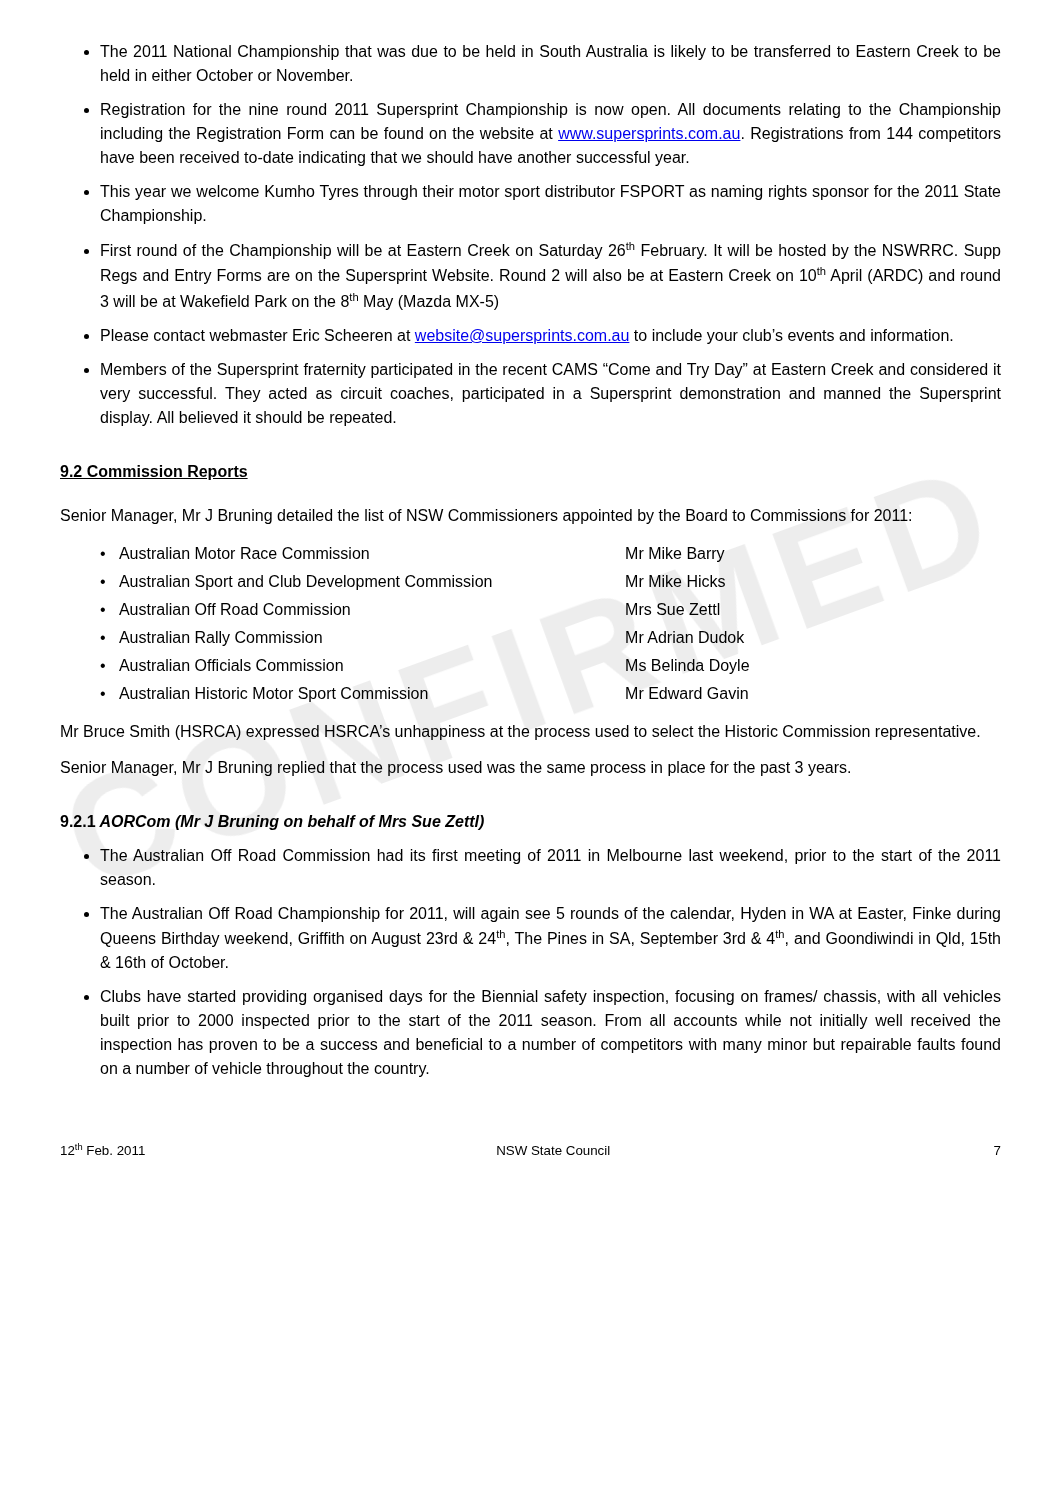CONFIRMED
The 2011 National Championship that was due to be held in South Australia is likely to be transferred to Eastern Creek to be held in either October or November.
Registration for the nine round 2011 Supersprint Championship is now open. All documents relating to the Championship including the Registration Form can be found on the website at www.supersprints.com.au. Registrations from 144 competitors have been received to-date indicating that we should have another successful year.
This year we welcome Kumho Tyres through their motor sport distributor FSPORT as naming rights sponsor for the 2011 State Championship.
First round of the Championship will be at Eastern Creek on Saturday 26th February. It will be hosted by the NSWRRC. Supp Regs and Entry Forms are on the Supersprint Website. Round 2 will also be at Eastern Creek on 10th April (ARDC) and round 3 will be at Wakefield Park on the 8th May (Mazda MX-5)
Please contact webmaster Eric Scheeren at website@supersprints.com.au to include your club’s events and information.
Members of the Supersprint fraternity participated in the recent CAMS “Come and Try Day” at Eastern Creek and considered it very successful. They acted as circuit coaches, participated in a Supersprint demonstration and manned the Supersprint display. All believed it should be repeated.
9.2 Commission Reports
Senior Manager, Mr J Bruning detailed the list of NSW Commissioners appointed by the Board to Commissions for 2011:
| • Australian Motor Race Commission | Mr Mike Barry |
| • Australian Sport and Club Development Commission | Mr Mike Hicks |
| • Australian Off Road Commission | Mrs Sue Zettl |
| • Australian Rally Commission | Mr Adrian Dudok |
| • Australian Officials Commission | Ms Belinda Doyle |
| • Australian Historic Motor Sport Commission | Mr Edward Gavin |
Mr Bruce Smith (HSRCA) expressed HSRCA’s unhappiness at the process used to select the Historic Commission representative.
Senior Manager, Mr J Bruning replied that the process used was the same process in place for the past 3 years.
9.2.1 AORCom (Mr J Bruning on behalf of Mrs Sue Zettl)
The Australian Off Road Commission had its first meeting of 2011 in Melbourne last weekend, prior to the start of the 2011 season.
The Australian Off Road Championship for 2011, will again see 5 rounds of the calendar, Hyden in WA at Easter, Finke during Queens Birthday weekend, Griffith on August 23rd & 24th, The Pines in SA, September 3rd & 4th, and Goondiwindi in Qld, 15th & 16th of October.
Clubs have started providing organised days for the Biennial safety inspection, focusing on frames/ chassis, with all vehicles built prior to 2000 inspected prior to the start of the 2011 season. From all accounts while not initially well received the inspection has proven to be a success and beneficial to a number of competitors with many minor but repairable faults found on a number of vehicle throughout the country.
12th Feb. 2011
NSW State Council
7